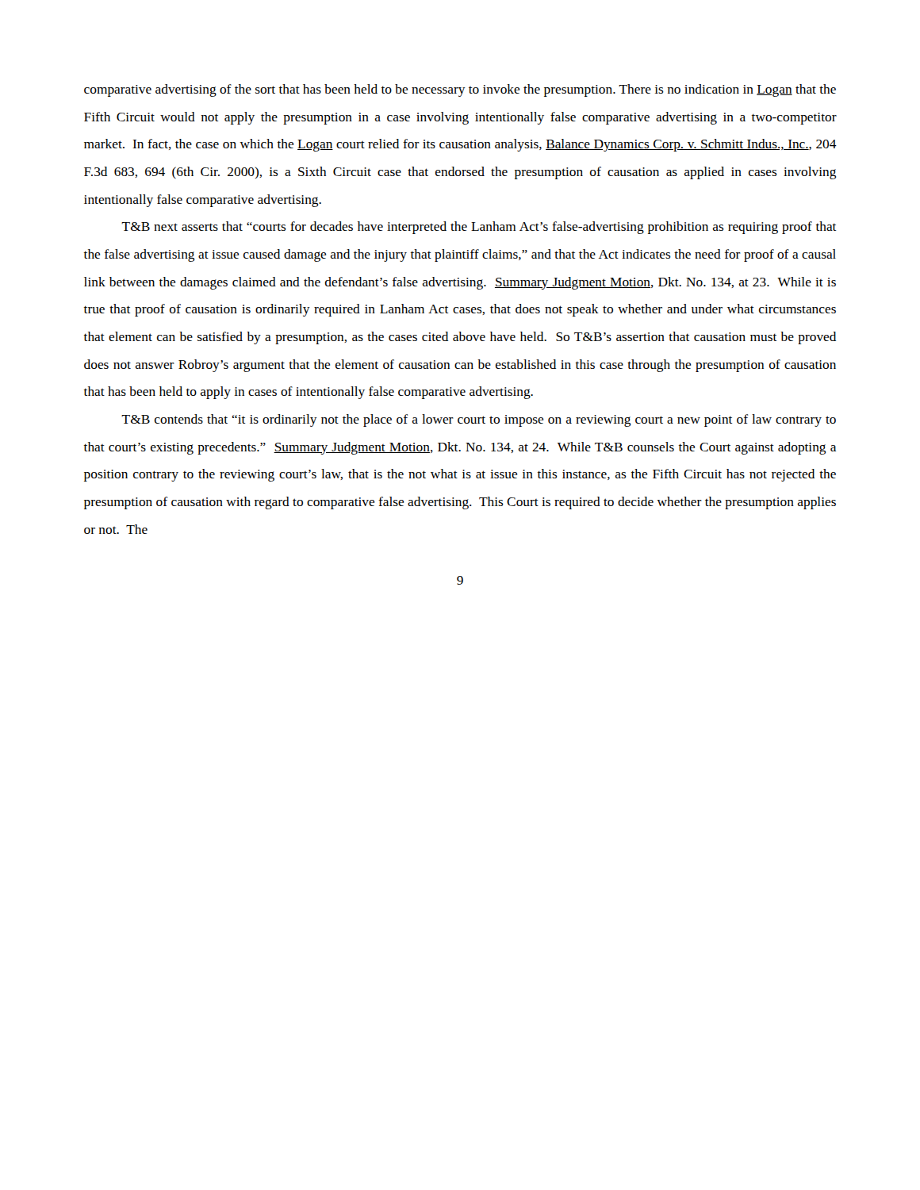comparative advertising of the sort that has been held to be necessary to invoke the presumption. There is no indication in Logan that the Fifth Circuit would not apply the presumption in a case involving intentionally false comparative advertising in a two-competitor market. In fact, the case on which the Logan court relied for its causation analysis, Balance Dynamics Corp. v. Schmitt Indus., Inc., 204 F.3d 683, 694 (6th Cir. 2000), is a Sixth Circuit case that endorsed the presumption of causation as applied in cases involving intentionally false comparative advertising.
T&B next asserts that “courts for decades have interpreted the Lanham Act’s false-advertising prohibition as requiring proof that the false advertising at issue caused damage and the injury that plaintiff claims,” and that the Act indicates the need for proof of a causal link between the damages claimed and the defendant’s false advertising. Summary Judgment Motion, Dkt. No. 134, at 23. While it is true that proof of causation is ordinarily required in Lanham Act cases, that does not speak to whether and under what circumstances that element can be satisfied by a presumption, as the cases cited above have held. So T&B’s assertion that causation must be proved does not answer Robroy’s argument that the element of causation can be established in this case through the presumption of causation that has been held to apply in cases of intentionally false comparative advertising.
T&B contends that “it is ordinarily not the place of a lower court to impose on a reviewing court a new point of law contrary to that court’s existing precedents.” Summary Judgment Motion, Dkt. No. 134, at 24. While T&B counsels the Court against adopting a position contrary to the reviewing court’s law, that is the not what is at issue in this instance, as the Fifth Circuit has not rejected the presumption of causation with regard to comparative false advertising. This Court is required to decide whether the presumption applies or not. The
9